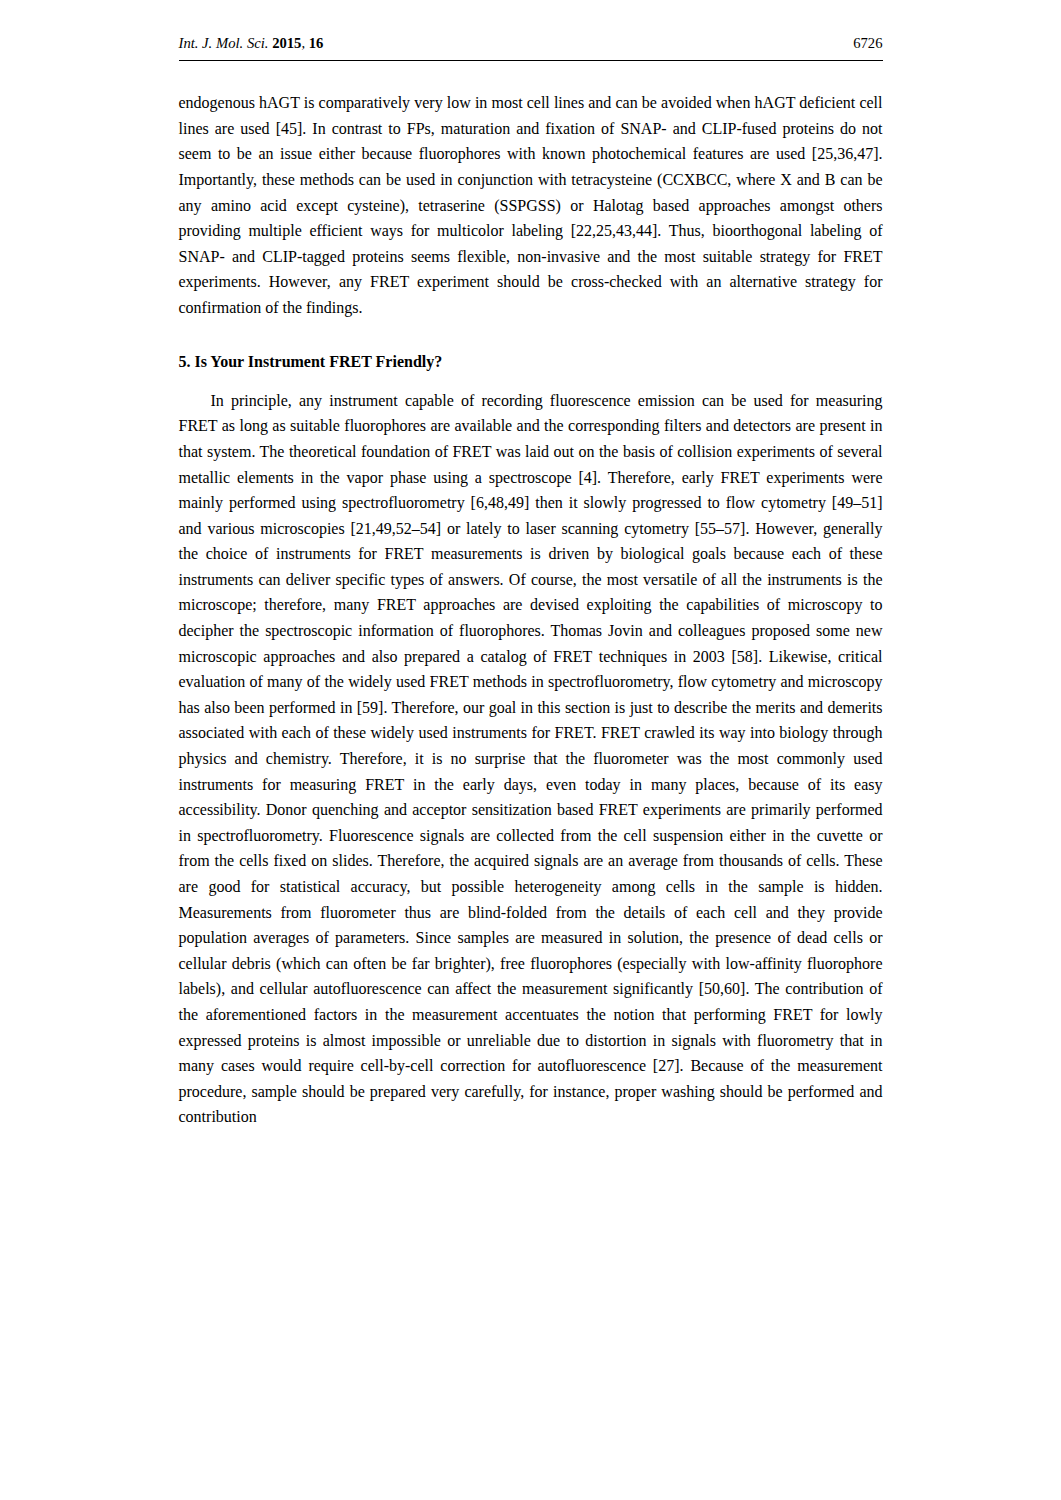Int. J. Mol. Sci. 2015, 16 6726
endogenous hAGT is comparatively very low in most cell lines and can be avoided when hAGT deficient cell lines are used [45]. In contrast to FPs, maturation and fixation of SNAP- and CLIP-fused proteins do not seem to be an issue either because fluorophores with known photochemical features are used [25,36,47]. Importantly, these methods can be used in conjunction with tetracysteine (CCXBCC, where X and B can be any amino acid except cysteine), tetraserine (SSPGSS) or Halotag based approaches amongst others providing multiple efficient ways for multicolor labeling [22,25,43,44]. Thus, bioorthogonal labeling of SNAP- and CLIP-tagged proteins seems flexible, non-invasive and the most suitable strategy for FRET experiments. However, any FRET experiment should be cross-checked with an alternative strategy for confirmation of the findings.
5. Is Your Instrument FRET Friendly?
In principle, any instrument capable of recording fluorescence emission can be used for measuring FRET as long as suitable fluorophores are available and the corresponding filters and detectors are present in that system. The theoretical foundation of FRET was laid out on the basis of collision experiments of several metallic elements in the vapor phase using a spectroscope [4]. Therefore, early FRET experiments were mainly performed using spectrofluorometry [6,48,49] then it slowly progressed to flow cytometry [49–51] and various microscopies [21,49,52–54] or lately to laser scanning cytometry [55–57]. However, generally the choice of instruments for FRET measurements is driven by biological goals because each of these instruments can deliver specific types of answers. Of course, the most versatile of all the instruments is the microscope; therefore, many FRET approaches are devised exploiting the capabilities of microscopy to decipher the spectroscopic information of fluorophores. Thomas Jovin and colleagues proposed some new microscopic approaches and also prepared a catalog of FRET techniques in 2003 [58]. Likewise, critical evaluation of many of the widely used FRET methods in spectrofluorometry, flow cytometry and microscopy has also been performed in [59]. Therefore, our goal in this section is just to describe the merits and demerits associated with each of these widely used instruments for FRET. FRET crawled its way into biology through physics and chemistry. Therefore, it is no surprise that the fluorometer was the most commonly used instruments for measuring FRET in the early days, even today in many places, because of its easy accessibility. Donor quenching and acceptor sensitization based FRET experiments are primarily performed in spectrofluorometry. Fluorescence signals are collected from the cell suspension either in the cuvette or from the cells fixed on slides. Therefore, the acquired signals are an average from thousands of cells. These are good for statistical accuracy, but possible heterogeneity among cells in the sample is hidden. Measurements from fluorometer thus are blind-folded from the details of each cell and they provide population averages of parameters. Since samples are measured in solution, the presence of dead cells or cellular debris (which can often be far brighter), free fluorophores (especially with low-affinity fluorophore labels), and cellular autofluorescence can affect the measurement significantly [50,60]. The contribution of the aforementioned factors in the measurement accentuates the notion that performing FRET for lowly expressed proteins is almost impossible or unreliable due to distortion in signals with fluorometry that in many cases would require cell-by-cell correction for autofluorescence [27]. Because of the measurement procedure, sample should be prepared very carefully, for instance, proper washing should be performed and contribution